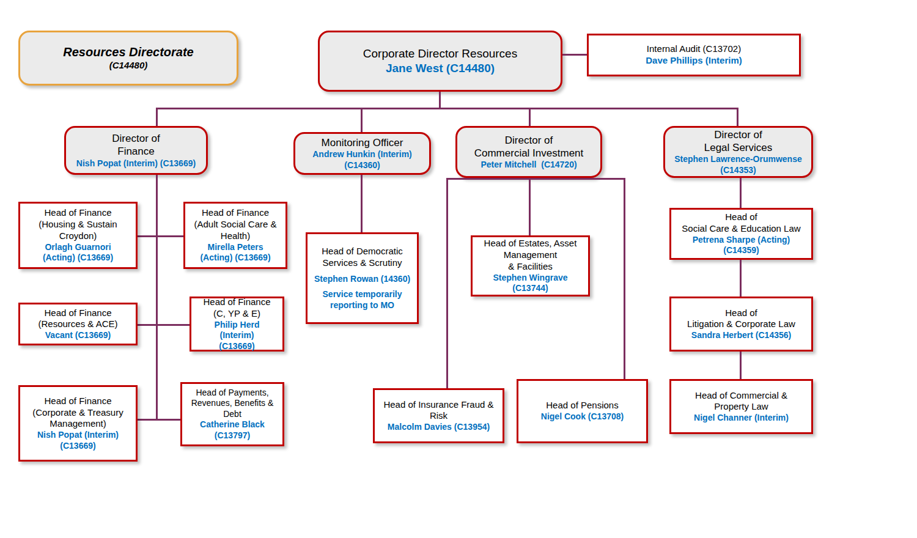Resources Directorate (C14480)
Corporate Director Resources Jane West (C14480)
Internal Audit (C13702) Dave Phillips (Interim)
Director of
Finance Nish Popat (Interim) (C13669)
Monitoring Officer Andrew Hunkin (Interim)
(C14360)
Director of
Commercial Investment Peter Mitchell (C14720)
Director of
Legal Services Stephen Lawrence-Orumwense
(C14353)
Head of Finance
(Housing & Sustain
Croydon) Orlagh Guarnori
(Acting) (C13669)
Head of Finance
(Adult Social Care &
Health) Mirella Peters
(Acting) (C13669)
Head of Finance
(Resources & ACE) Vacant (C13669)
Head of Finance
(C, YP & E) Philip Herd (Interim)
(C13669)
Head of Finance
(Corporate & Treasury
Management) Nish Popat (Interim)
(C13669)
Head of Payments,
Revenues, Benefits &
Debt Catherine Black
(C13797)
Head of Democratic
Services & Scrutiny Stephen Rowan (14360) Service temporarily
reporting to MO
Head of Estates, Asset
Management
& Facilities Stephen Wingrave (C13744)
Head of Insurance Fraud &
Risk Malcolm Davies (C13954)
Head of Pensions Nigel Cook (C13708)
Head of
Social Care & Education Law Petrena Sharpe (Acting)
(C14359)
Head of
Litigation & Corporate Law Sandra Herbert (C14356)
Head of Commercial &
Property Law Nigel Channer (Interim)